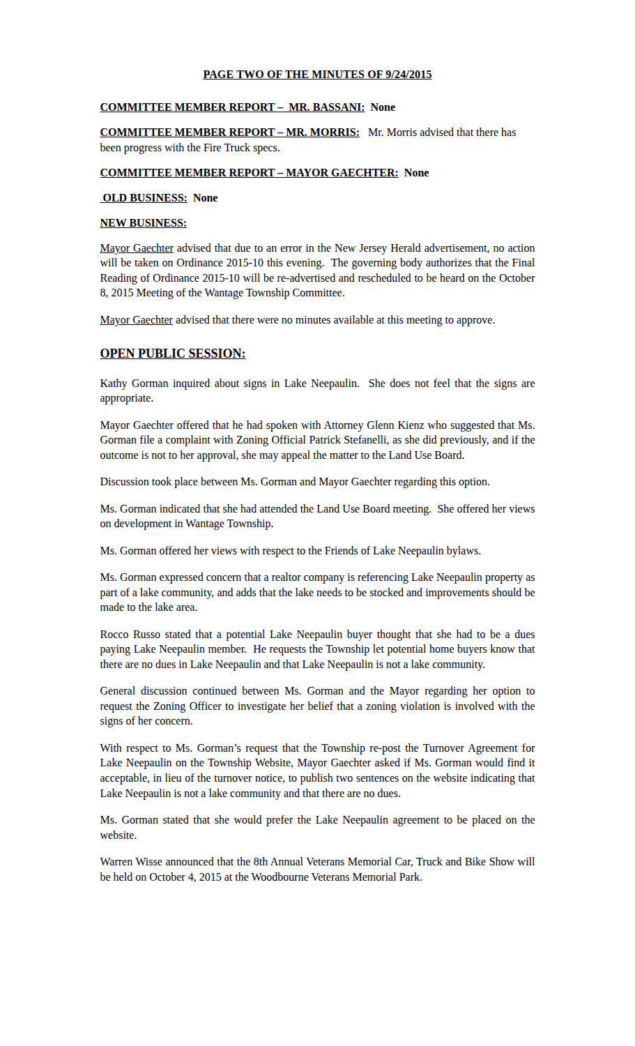PAGE TWO OF THE MINUTES OF 9/24/2015
COMMITTEE MEMBER REPORT – MR. BASSANI: None
COMMITTEE MEMBER REPORT – MR. MORRIS: Mr. Morris advised that there has been progress with the Fire Truck specs.
COMMITTEE MEMBER REPORT – MAYOR GAECHTER: None
OLD BUSINESS: None
NEW BUSINESS:
Mayor Gaechter advised that due to an error in the New Jersey Herald advertisement, no action will be taken on Ordinance 2015-10 this evening. The governing body authorizes that the Final Reading of Ordinance 2015-10 will be re-advertised and rescheduled to be heard on the October 8, 2015 Meeting of the Wantage Township Committee.
Mayor Gaechter advised that there were no minutes available at this meeting to approve.
OPEN PUBLIC SESSION:
Kathy Gorman inquired about signs in Lake Neepaulin. She does not feel that the signs are appropriate.
Mayor Gaechter offered that he had spoken with Attorney Glenn Kienz who suggested that Ms. Gorman file a complaint with Zoning Official Patrick Stefanelli, as she did previously, and if the outcome is not to her approval, she may appeal the matter to the Land Use Board.
Discussion took place between Ms. Gorman and Mayor Gaechter regarding this option.
Ms. Gorman indicated that she had attended the Land Use Board meeting. She offered her views on development in Wantage Township.
Ms. Gorman offered her views with respect to the Friends of Lake Neepaulin bylaws.
Ms. Gorman expressed concern that a realtor company is referencing Lake Neepaulin property as part of a lake community, and adds that the lake needs to be stocked and improvements should be made to the lake area.
Rocco Russo stated that a potential Lake Neepaulin buyer thought that she had to be a dues paying Lake Neepaulin member. He requests the Township let potential home buyers know that there are no dues in Lake Neepaulin and that Lake Neepaulin is not a lake community.
General discussion continued between Ms. Gorman and the Mayor regarding her option to request the Zoning Officer to investigate her belief that a zoning violation is involved with the signs of her concern.
With respect to Ms. Gorman’s request that the Township re-post the Turnover Agreement for Lake Neepaulin on the Township Website, Mayor Gaechter asked if Ms. Gorman would find it acceptable, in lieu of the turnover notice, to publish two sentences on the website indicating that Lake Neepaulin is not a lake community and that there are no dues.
Ms. Gorman stated that she would prefer the Lake Neepaulin agreement to be placed on the website.
Warren Wisse announced that the 8th Annual Veterans Memorial Car, Truck and Bike Show will be held on October 4, 2015 at the Woodbourne Veterans Memorial Park.